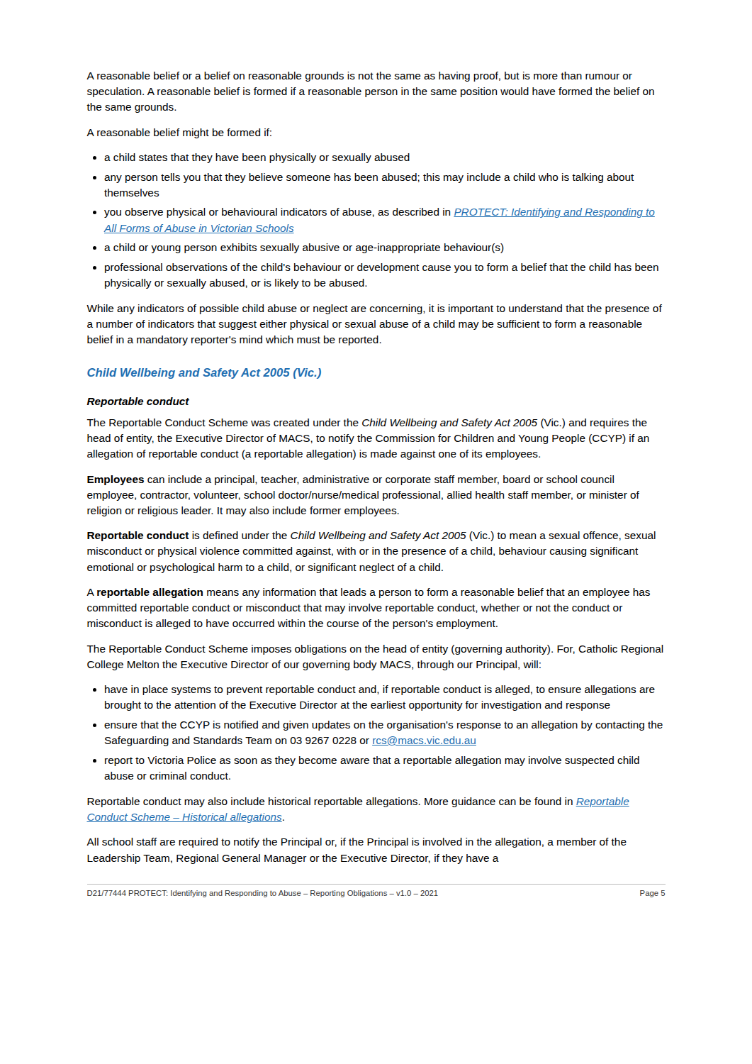A reasonable belief or a belief on reasonable grounds is not the same as having proof, but is more than rumour or speculation. A reasonable belief is formed if a reasonable person in the same position would have formed the belief on the same grounds.
A reasonable belief might be formed if:
a child states that they have been physically or sexually abused
any person tells you that they believe someone has been abused; this may include a child who is talking about themselves
you observe physical or behavioural indicators of abuse, as described in PROTECT: Identifying and Responding to All Forms of Abuse in Victorian Schools
a child or young person exhibits sexually abusive or age-inappropriate behaviour(s)
professional observations of the child's behaviour or development cause you to form a belief that the child has been physically or sexually abused, or is likely to be abused.
While any indicators of possible child abuse or neglect are concerning, it is important to understand that the presence of a number of indicators that suggest either physical or sexual abuse of a child may be sufficient to form a reasonable belief in a mandatory reporter's mind which must be reported.
Child Wellbeing and Safety Act 2005 (Vic.)
Reportable conduct
The Reportable Conduct Scheme was created under the Child Wellbeing and Safety Act 2005 (Vic.) and requires the head of entity, the Executive Director of MACS, to notify the Commission for Children and Young People (CCYP) if an allegation of reportable conduct (a reportable allegation) is made against one of its employees.
Employees can include a principal, teacher, administrative or corporate staff member, board or school council employee, contractor, volunteer, school doctor/nurse/medical professional, allied health staff member, or minister of religion or religious leader. It may also include former employees.
Reportable conduct is defined under the Child Wellbeing and Safety Act 2005 (Vic.) to mean a sexual offence, sexual misconduct or physical violence committed against, with or in the presence of a child, behaviour causing significant emotional or psychological harm to a child, or significant neglect of a child.
A reportable allegation means any information that leads a person to form a reasonable belief that an employee has committed reportable conduct or misconduct that may involve reportable conduct, whether or not the conduct or misconduct is alleged to have occurred within the course of the person's employment.
The Reportable Conduct Scheme imposes obligations on the head of entity (governing authority). For, Catholic Regional College Melton the Executive Director of our governing body MACS, through our Principal, will:
have in place systems to prevent reportable conduct and, if reportable conduct is alleged, to ensure allegations are brought to the attention of the Executive Director at the earliest opportunity for investigation and response
ensure that the CCYP is notified and given updates on the organisation's response to an allegation by contacting the Safeguarding and Standards Team on 03 9267 0228 or rcs@macs.vic.edu.au
report to Victoria Police as soon as they become aware that a reportable allegation may involve suspected child abuse or criminal conduct.
Reportable conduct may also include historical reportable allegations. More guidance can be found in Reportable Conduct Scheme – Historical allegations.
All school staff are required to notify the Principal or, if the Principal is involved in the allegation, a member of the Leadership Team, Regional General Manager or the Executive Director, if they have a
D21/77444 PROTECT: Identifying and Responding to Abuse – Reporting Obligations – v1.0 – 2021 Page 5